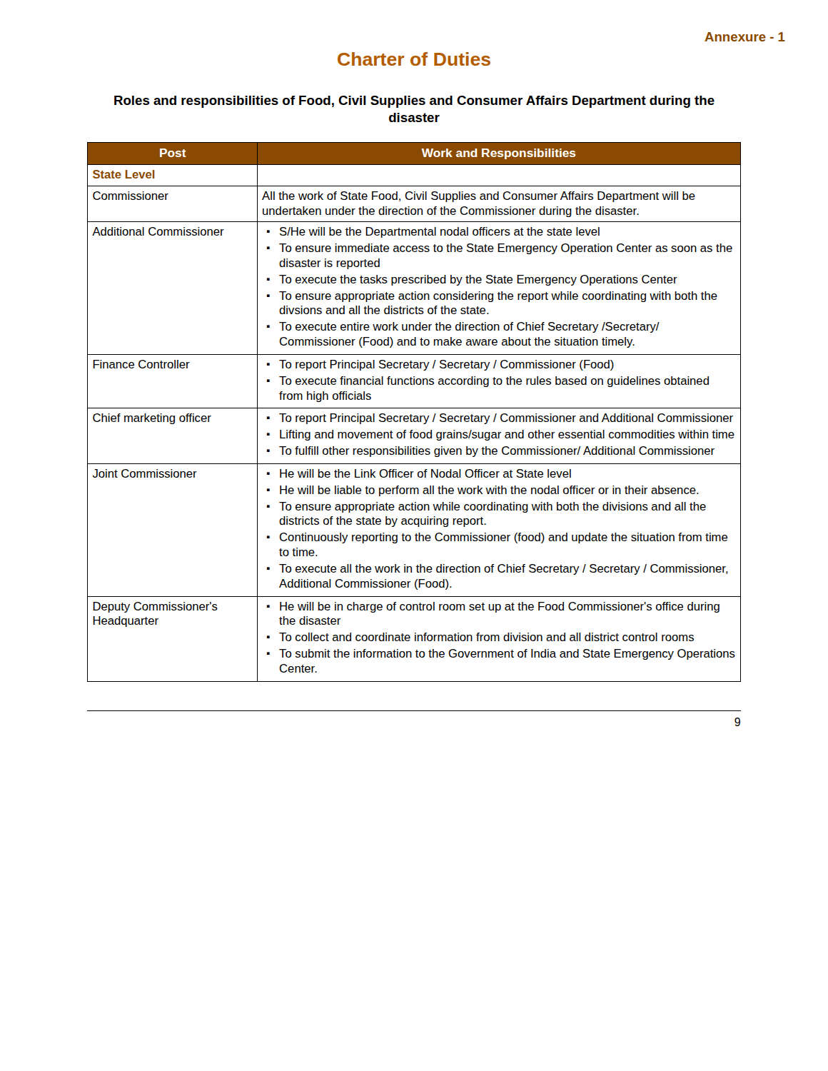Annexure - 1
Charter of Duties
Roles and responsibilities of Food, Civil Supplies and Consumer Affairs Department during the disaster
| Post | Work and Responsibilities |
| --- | --- |
| State Level | |
| Commissioner | All the work of State Food, Civil Supplies and Consumer Affairs Department will be undertaken under the direction of the Commissioner during the disaster. |
| Additional Commissioner | S/He will be the Departmental nodal officers at the state level To ensure immediate access to the State Emergency Operation Center as soon as the disaster is reported To execute the tasks prescribed by the State Emergency Operations Center To ensure appropriate action considering the report while coordinating with both the divsions and all the districts of the state. To execute entire work under the direction of Chief Secretary /Secretary/ Commissioner (Food) and to make aware about the situation timely. |
| Finance Controller | To report Principal Secretary / Secretary / Commissioner (Food) To execute financial functions according to the rules based on guidelines obtained from high officials |
| Chief marketing officer | To report Principal Secretary / Secretary / Commissioner and Additional Commissioner Lifting and movement of food grains/sugar and other essential commodities within time To fulfill other responsibilities given by the Commissioner/ Additional Commissioner |
| Joint Commissioner | He will be the Link Officer of Nodal Officer at State level He will be liable to perform all the work with the nodal officer or in their absence. To ensure appropriate action while coordinating with both the divisions and all the districts of the state by acquiring report. Continuously reporting to the Commissioner (food) and update the situation from time to time. To execute all the work in the direction of Chief Secretary / Secretary / Commissioner, Additional Commissioner (Food). |
| Deputy Commissioner's Headquarter | He will be in charge of control room set up at the Food Commissioner's office during the disaster To collect and coordinate information from division and all district control rooms To submit the information to the Government of India and State Emergency Operations Center. |
9